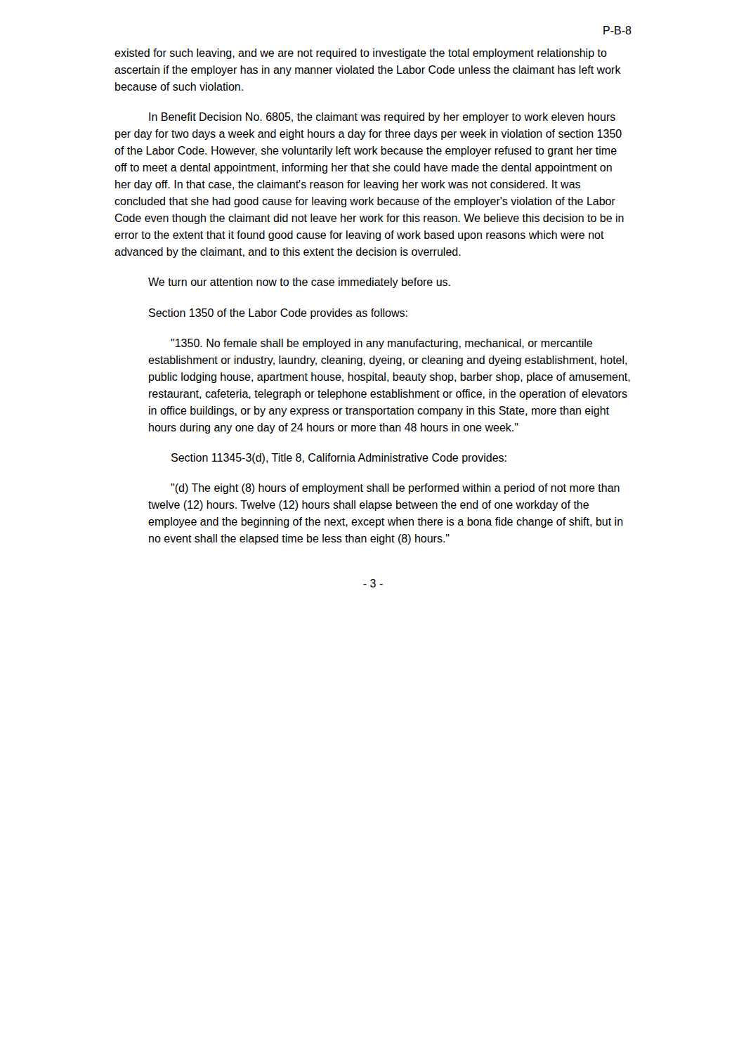P-B-8
existed for such leaving, and we are not required to investigate the total employment relationship to ascertain if the employer has in any manner violated the Labor Code unless the claimant has left work because of such violation.
In Benefit Decision No. 6805, the claimant was required by her employer to work eleven hours per day for two days a week and eight hours a day for three days per week in violation of section 1350 of the Labor Code. However, she voluntarily left work because the employer refused to grant her time off to meet a dental appointment, informing her that she could have made the dental appointment on her day off. In that case, the claimant's reason for leaving her work was not considered. It was concluded that she had good cause for leaving work because of the employer's violation of the Labor Code even though the claimant did not leave her work for this reason. We believe this decision to be in error to the extent that it found good cause for leaving of work based upon reasons which were not advanced by the claimant, and to this extent the decision is overruled.
We turn our attention now to the case immediately before us.
Section 1350 of the Labor Code provides as follows:
"1350. No female shall be employed in any manufacturing, mechanical, or mercantile establishment or industry, laundry, cleaning, dyeing, or cleaning and dyeing establishment, hotel, public lodging house, apartment house, hospital, beauty shop, barber shop, place of amusement, restaurant, cafeteria, telegraph or telephone establishment or office, in the operation of elevators in office buildings, or by any express or transportation company in this State, more than eight hours during any one day of 24 hours or more than 48 hours in one week."
Section 11345-3(d), Title 8, California Administrative Code provides:
"(d) The eight (8) hours of employment shall be performed within a period of not more than twelve (12) hours. Twelve (12) hours shall elapse between the end of one workday of the employee and the beginning of the next, except when there is a bona fide change of shift, but in no event shall the elapsed time be less than eight (8) hours."
- 3 -